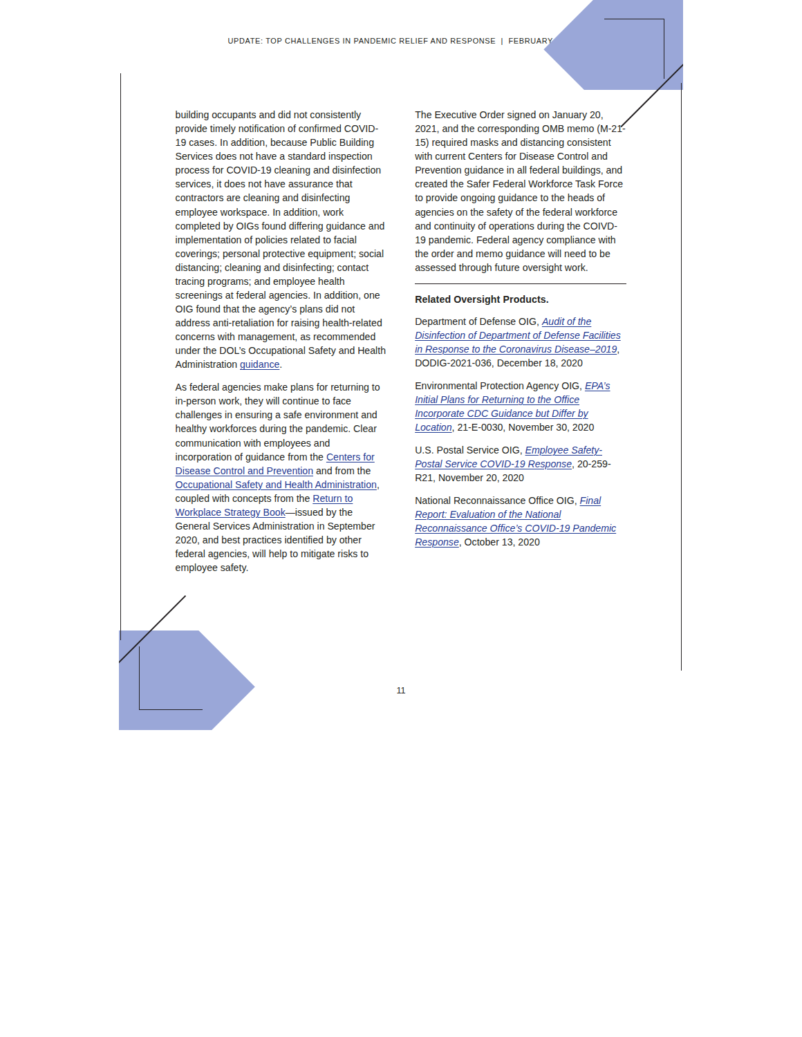Update: Top Challenges in Pandemic Relief and Response | February 2021
building occupants and did not consistently provide timely notification of confirmed COVID-19 cases. In addition, because Public Building Services does not have a standard inspection process for COVID-19 cleaning and disinfection services, it does not have assurance that contractors are cleaning and disinfecting employee workspace. In addition, work completed by OIGs found differing guidance and implementation of policies related to facial coverings; personal protective equipment; social distancing; cleaning and disinfecting; contact tracing programs; and employee health screenings at federal agencies. In addition, one OIG found that the agency’s plans did not address anti-retaliation for raising health-related concerns with management, as recommended under the DOL’s Occupational Safety and Health Administration guidance.
As federal agencies make plans for returning to in-person work, they will continue to face challenges in ensuring a safe environment and healthy workforces during the pandemic. Clear communication with employees and incorporation of guidance from the Centers for Disease Control and Prevention and from the Occupational Safety and Health Administration, coupled with concepts from the Return to Workplace Strategy Book—issued by the General Services Administration in September 2020, and best practices identified by other federal agencies, will help to mitigate risks to employee safety.
The Executive Order signed on January 20, 2021, and the corresponding OMB memo (M-21-15) required masks and distancing consistent with current Centers for Disease Control and Prevention guidance in all federal buildings, and created the Safer Federal Workforce Task Force to provide ongoing guidance to the heads of agencies on the safety of the federal workforce and continuity of operations during the COIVD-19 pandemic. Federal agency compliance with the order and memo guidance will need to be assessed through future oversight work.
Related Oversight Products.
Department of Defense OIG, Audit of the Disinfection of Department of Defense Facilities in Response to the Coronavirus Disease–2019, DODIG-2021-036, December 18, 2020
Environmental Protection Agency OIG, EPA’s Initial Plans for Returning to the Office Incorporate CDC Guidance but Differ by Location, 21-E-0030, November 30, 2020
U.S. Postal Service OIG, Employee Safety-Postal Service COVID-19 Response, 20-259-R21, November 20, 2020
National Reconnaissance Office OIG, Final Report: Evaluation of the National Reconnaissance Office’s COVID-19 Pandemic Response, October 13, 2020
11